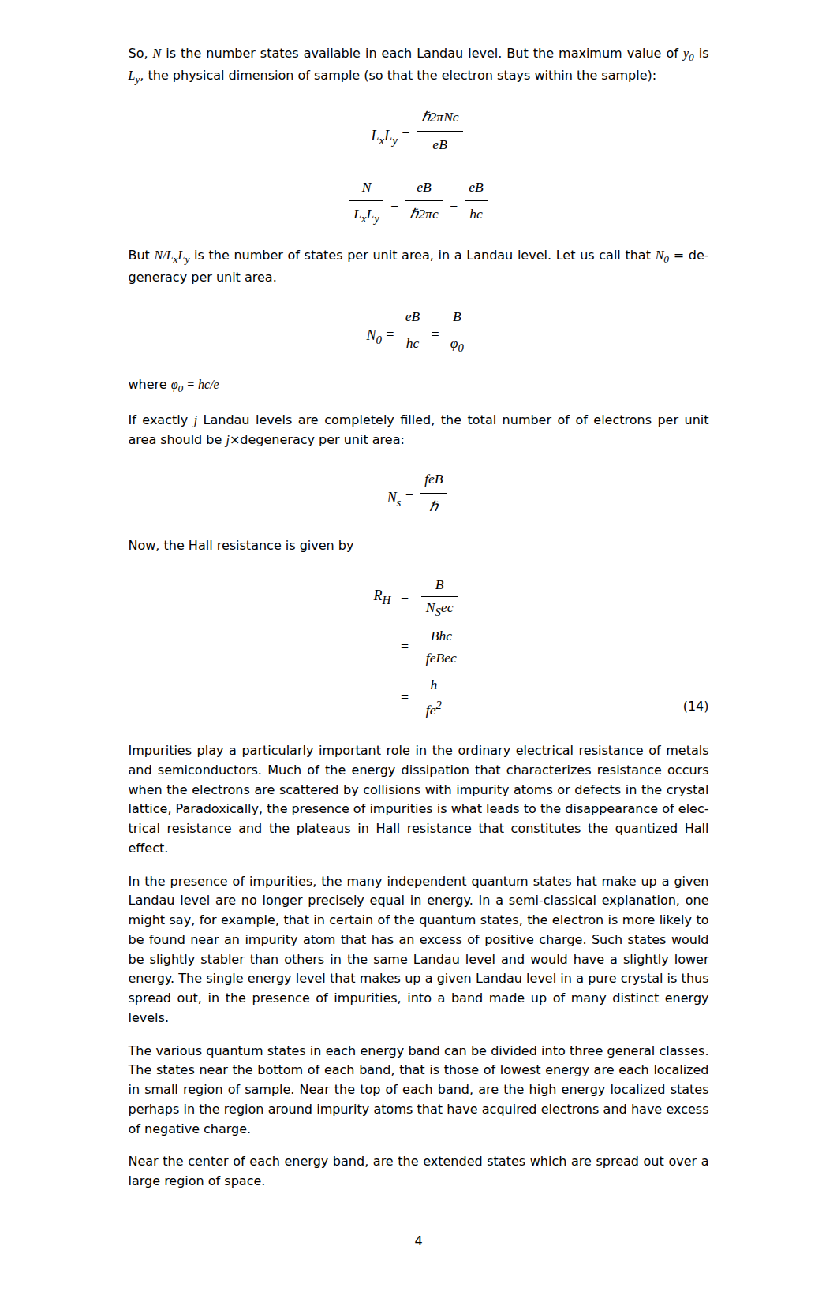So, N is the number states available in each Landau level. But the maximum value of y0 is Ly, the physical dimension of sample (so that the electron stays within the sample):
LxLy = ℏ2πNc eB
NLxLy = eB ℏ2πc = eB hc
But N/LxLy is the number of states per unit area, in a Landau level. Let us call that N0 = degeneracy per unit area.
N0 = eB hc = Bφ0
where φ0 = hc/e
If exactly j Landau levels are completely filled, the total number of of electrons per unit area should be j×degeneracy per unit area:
Ns = feB ℏ
Now, the Hall resistance is given by
| R H | = | B N S ec |
| | = | Bhc feBec |
| | = | h fe 2 |
(14)
Impurities play a particularly important role in the ordinary electrical resistance of metals and semiconductors. Much of the energy dissipation that characterizes resistance occurs when the electrons are scattered by collisions with impurity atoms or defects in the crystal lattice, Paradoxically, the presence of impurities is what leads to the disappearance of electrical resistance and the plateaus in Hall resistance that constitutes the quantized Hall effect.
In the presence of impurities, the many independent quantum states hat make up a given Landau level are no longer precisely equal in energy. In a semi-classical explanation, one might say, for example, that in certain of the quantum states, the electron is more likely to be found near an impurity atom that has an excess of positive charge. Such states would be slightly stabler than others in the same Landau level and would have a slightly lower energy. The single energy level that makes up a given Landau level in a pure crystal is thus spread out, in the presence of impurities, into a band made up of many distinct energy levels.
The various quantum states in each energy band can be divided into three general classes. The states near the bottom of each band, that is those of lowest energy are each localized in small region of sample. Near the top of each band, are the high energy localized states perhaps in the region around impurity atoms that have acquired electrons and have excess of negative charge.
Near the center of each energy band, are the extended states which are spread out over a large region of space.
4